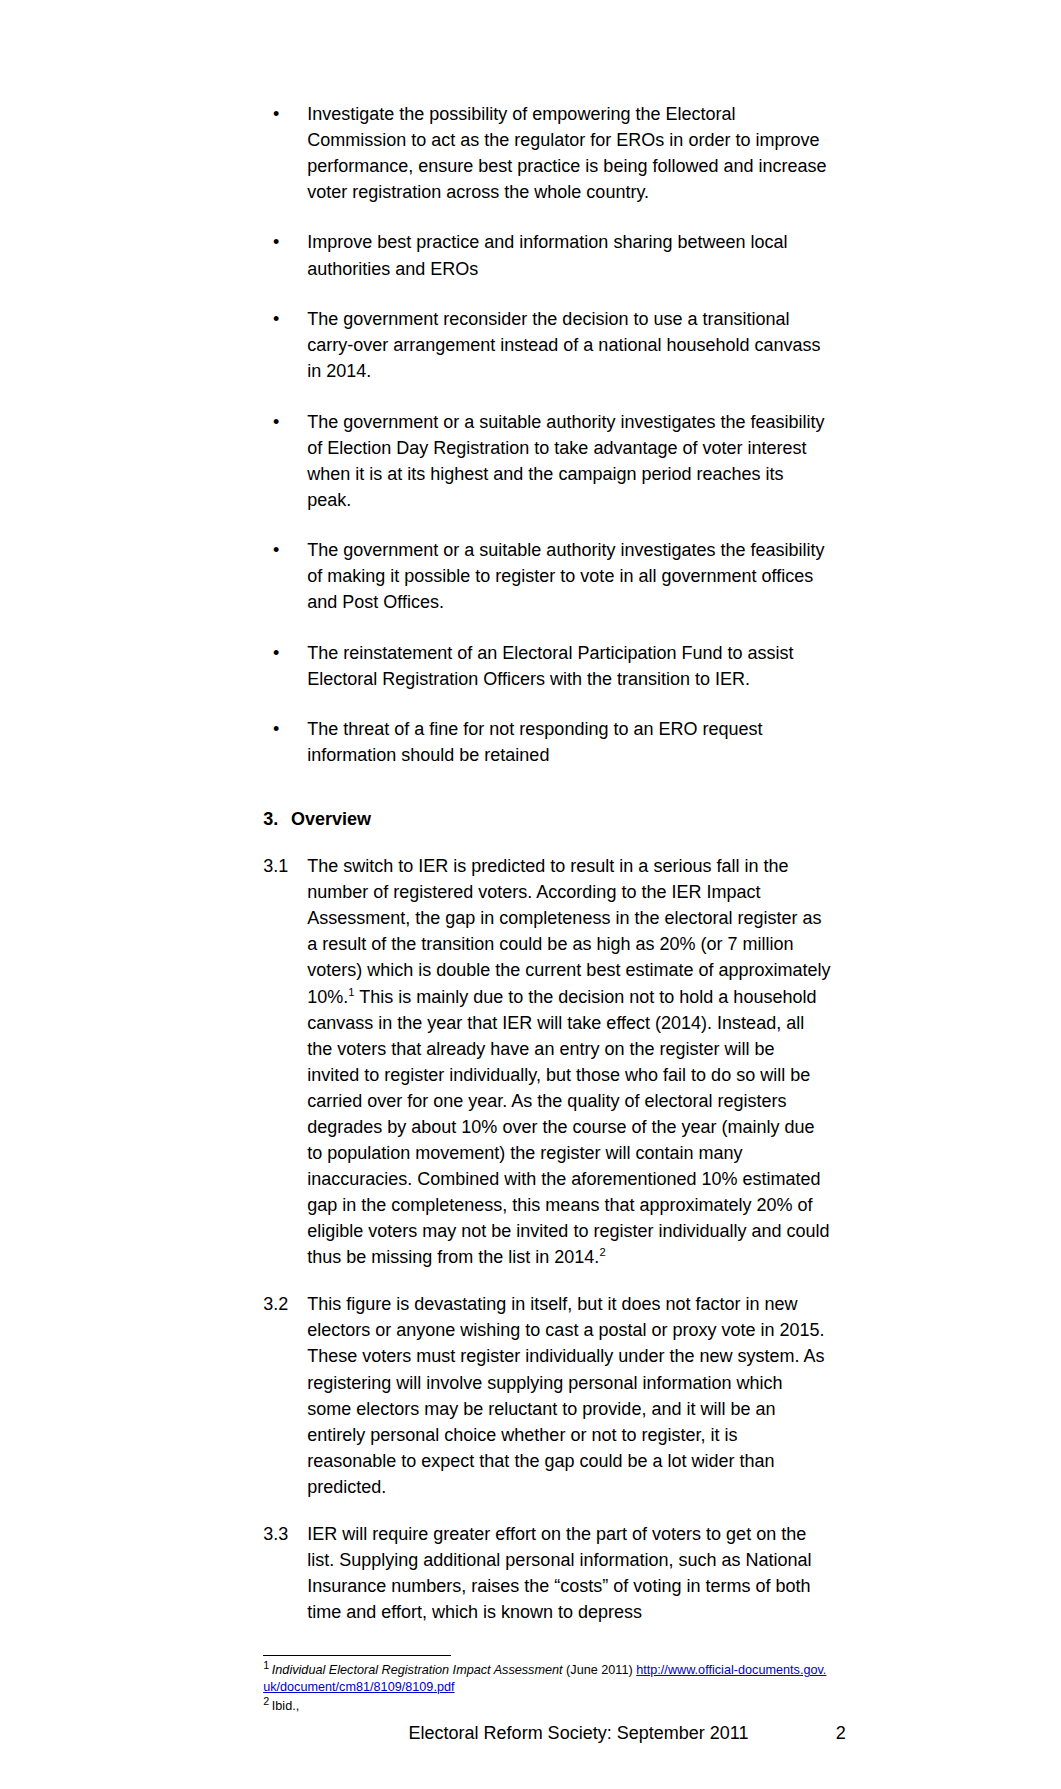Investigate the possibility of empowering the Electoral Commission to act as the regulator for EROs in order to improve performance, ensure best practice is being followed and increase voter registration across the whole country.
Improve best practice and information sharing between local authorities and EROs
The government reconsider the decision to use a transitional carry-over arrangement instead of a national household canvass in 2014.
The government or a suitable authority investigates the feasibility of Election Day Registration to take advantage of voter interest when it is at its highest and the campaign period reaches its peak.
The government or a suitable authority investigates the feasibility of making it possible to register to vote in all government offices and Post Offices.
The reinstatement of an Electoral Participation Fund to assist Electoral Registration Officers with the transition to IER.
The threat of a fine for not responding to an ERO request information should be retained
3. Overview
3.1 The switch to IER is predicted to result in a serious fall in the number of registered voters. According to the IER Impact Assessment, the gap in completeness in the electoral register as a result of the transition could be as high as 20% (or 7 million voters) which is double the current best estimate of approximately 10%.1 This is mainly due to the decision not to hold a household canvass in the year that IER will take effect (2014). Instead, all the voters that already have an entry on the register will be invited to register individually, but those who fail to do so will be carried over for one year. As the quality of electoral registers degrades by about 10% over the course of the year (mainly due to population movement) the register will contain many inaccuracies. Combined with the aforementioned 10% estimated gap in the completeness, this means that approximately 20% of eligible voters may not be invited to register individually and could thus be missing from the list in 2014.2
3.2 This figure is devastating in itself, but it does not factor in new electors or anyone wishing to cast a postal or proxy vote in 2015. These voters must register individually under the new system. As registering will involve supplying personal information which some electors may be reluctant to provide, and it will be an entirely personal choice whether or not to register, it is reasonable to expect that the gap could be a lot wider than predicted.
3.3 IER will require greater effort on the part of voters to get on the list. Supplying additional personal information, such as National Insurance numbers, raises the “costs” of voting in terms of both time and effort, which is known to depress
1 Individual Electoral Registration Impact Assessment (June 2011) http://www.official-documents.gov.uk/document/cm81/8109/8109.pdf
2 Ibid.,
Electoral Reform Society: September 2011 2